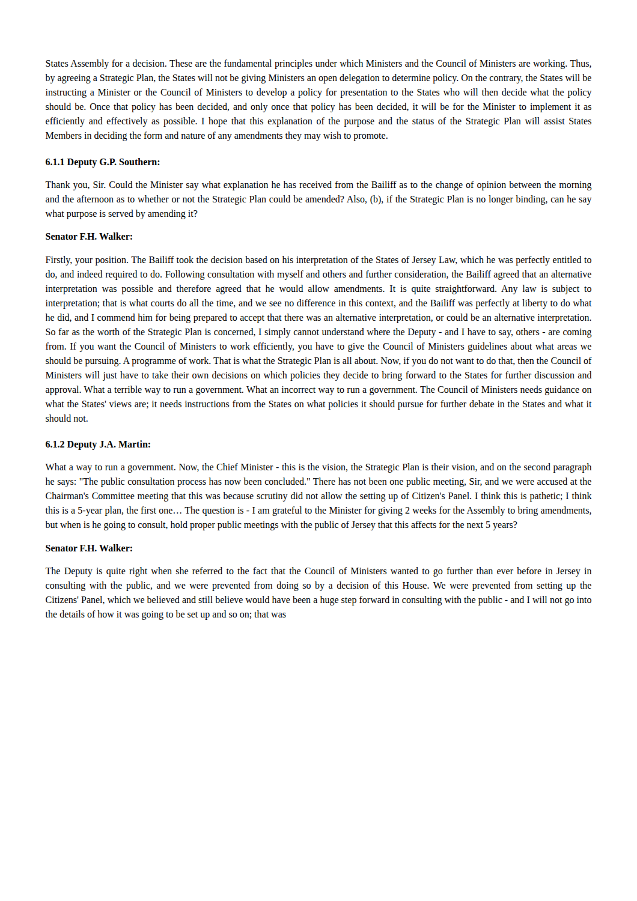States Assembly for a decision. These are the fundamental principles under which Ministers and the Council of Ministers are working. Thus, by agreeing a Strategic Plan, the States will not be giving Ministers an open delegation to determine policy. On the contrary, the States will be instructing a Minister or the Council of Ministers to develop a policy for presentation to the States who will then decide what the policy should be. Once that policy has been decided, and only once that policy has been decided, it will be for the Minister to implement it as efficiently and effectively as possible. I hope that this explanation of the purpose and the status of the Strategic Plan will assist States Members in deciding the form and nature of any amendments they may wish to promote.
6.1.1 Deputy G.P. Southern:
Thank you, Sir. Could the Minister say what explanation he has received from the Bailiff as to the change of opinion between the morning and the afternoon as to whether or not the Strategic Plan could be amended? Also, (b), if the Strategic Plan is no longer binding, can he say what purpose is served by amending it?
Senator F.H. Walker:
Firstly, your position. The Bailiff took the decision based on his interpretation of the States of Jersey Law, which he was perfectly entitled to do, and indeed required to do. Following consultation with myself and others and further consideration, the Bailiff agreed that an alternative interpretation was possible and therefore agreed that he would allow amendments. It is quite straightforward. Any law is subject to interpretation; that is what courts do all the time, and we see no difference in this context, and the Bailiff was perfectly at liberty to do what he did, and I commend him for being prepared to accept that there was an alternative interpretation, or could be an alternative interpretation. So far as the worth of the Strategic Plan is concerned, I simply cannot understand where the Deputy - and I have to say, others - are coming from. If you want the Council of Ministers to work efficiently, you have to give the Council of Ministers guidelines about what areas we should be pursuing. A programme of work. That is what the Strategic Plan is all about. Now, if you do not want to do that, then the Council of Ministers will just have to take their own decisions on which policies they decide to bring forward to the States for further discussion and approval. What a terrible way to run a government. What an incorrect way to run a government. The Council of Ministers needs guidance on what the States' views are; it needs instructions from the States on what policies it should pursue for further debate in the States and what it should not.
6.1.2 Deputy J.A. Martin:
What a way to run a government. Now, the Chief Minister - this is the vision, the Strategic Plan is their vision, and on the second paragraph he says: "The public consultation process has now been concluded." There has not been one public meeting, Sir, and we were accused at the Chairman's Committee meeting that this was because scrutiny did not allow the setting up of Citizen's Panel. I think this is pathetic; I think this is a 5-year plan, the first one… The question is - I am grateful to the Minister for giving 2 weeks for the Assembly to bring amendments, but when is he going to consult, hold proper public meetings with the public of Jersey that this affects for the next 5 years?
Senator F.H. Walker:
The Deputy is quite right when she referred to the fact that the Council of Ministers wanted to go further than ever before in Jersey in consulting with the public, and we were prevented from doing so by a decision of this House. We were prevented from setting up the Citizens' Panel, which we believed and still believe would have been a huge step forward in consulting with the public - and I will not go into the details of how it was going to be set up and so on; that was